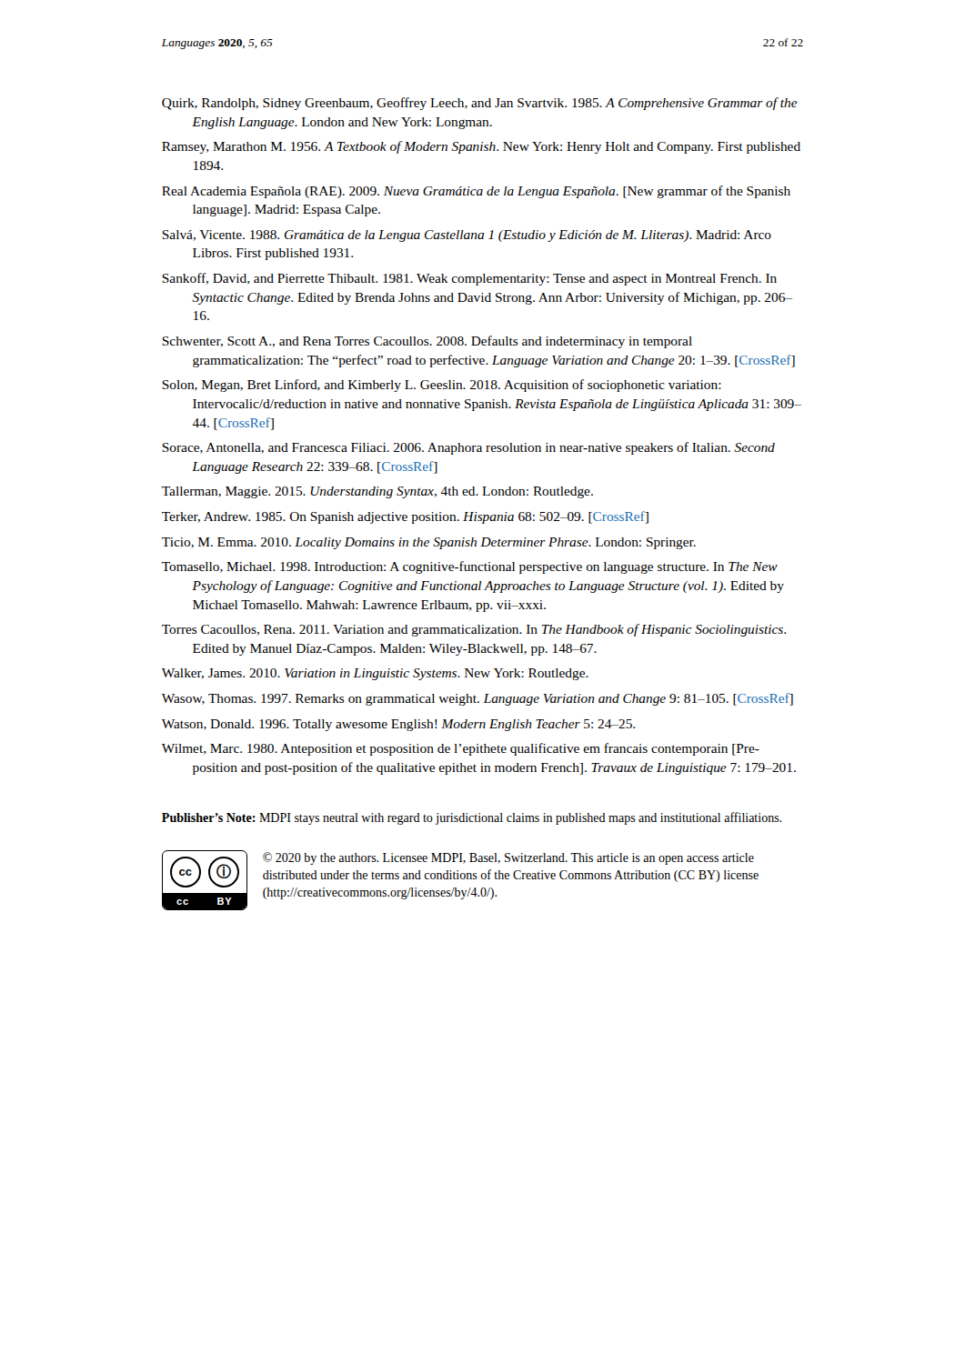Languages 2020, 5, 65
22 of 22
Quirk, Randolph, Sidney Greenbaum, Geoffrey Leech, and Jan Svartvik. 1985. A Comprehensive Grammar of the English Language. London and New York: Longman.
Ramsey, Marathon M. 1956. A Textbook of Modern Spanish. New York: Henry Holt and Company. First published 1894.
Real Academia Española (RAE). 2009. Nueva Gramática de la Lengua Española. [New grammar of the Spanish language]. Madrid: Espasa Calpe.
Salvá, Vicente. 1988. Gramática de la Lengua Castellana 1 (Estudio y Edición de M. Lliteras). Madrid: Arco Libros. First published 1931.
Sankoff, David, and Pierrette Thibault. 1981. Weak complementarity: Tense and aspect in Montreal French. In Syntactic Change. Edited by Brenda Johns and David Strong. Ann Arbor: University of Michigan, pp. 206–16.
Schwenter, Scott A., and Rena Torres Cacoullos. 2008. Defaults and indeterminacy in temporal grammaticalization: The “perfect” road to perfective. Language Variation and Change 20: 1–39. [CrossRef]
Solon, Megan, Bret Linford, and Kimberly L. Geeslin. 2018. Acquisition of sociophonetic variation: Intervocalic/d/reduction in native and nonnative Spanish. Revista Española de Lingüística Aplicada 31: 309–44. [CrossRef]
Sorace, Antonella, and Francesca Filiaci. 2006. Anaphora resolution in near-native speakers of Italian. Second Language Research 22: 339–68. [CrossRef]
Tallerman, Maggie. 2015. Understanding Syntax, 4th ed. London: Routledge.
Terker, Andrew. 1985. On Spanish adjective position. Hispania 68: 502–09. [CrossRef]
Ticio, M. Emma. 2010. Locality Domains in the Spanish Determiner Phrase. London: Springer.
Tomasello, Michael. 1998. Introduction: A cognitive-functional perspective on language structure. In The New Psychology of Language: Cognitive and Functional Approaches to Language Structure (vol. 1). Edited by Michael Tomasello. Mahwah: Lawrence Erlbaum, pp. vii–xxxi.
Torres Cacoullos, Rena. 2011. Variation and grammaticalization. In The Handbook of Hispanic Sociolinguistics. Edited by Manuel Díaz-Campos. Malden: Wiley-Blackwell, pp. 148–67.
Walker, James. 2010. Variation in Linguistic Systems. New York: Routledge.
Wasow, Thomas. 1997. Remarks on grammatical weight. Language Variation and Change 9: 81–105. [CrossRef]
Watson, Donald. 1996. Totally awesome English! Modern English Teacher 5: 24–25.
Wilmet, Marc. 1980. Anteposition et posposition de l’epithete qualificative em francais contemporain [Pre-position and post-position of the qualitative epithet in modern French]. Travaux de Linguistique 7: 179–201.
Publisher’s Note: MDPI stays neutral with regard to jurisdictional claims in published maps and institutional affiliations.
cc
ⓘ
cc BY
© 2020 by the authors. Licensee MDPI, Basel, Switzerland. This article is an open access article distributed under the terms and conditions of the Creative Commons Attribution (CC BY) license (http://creativecommons.org/licenses/by/4.0/).